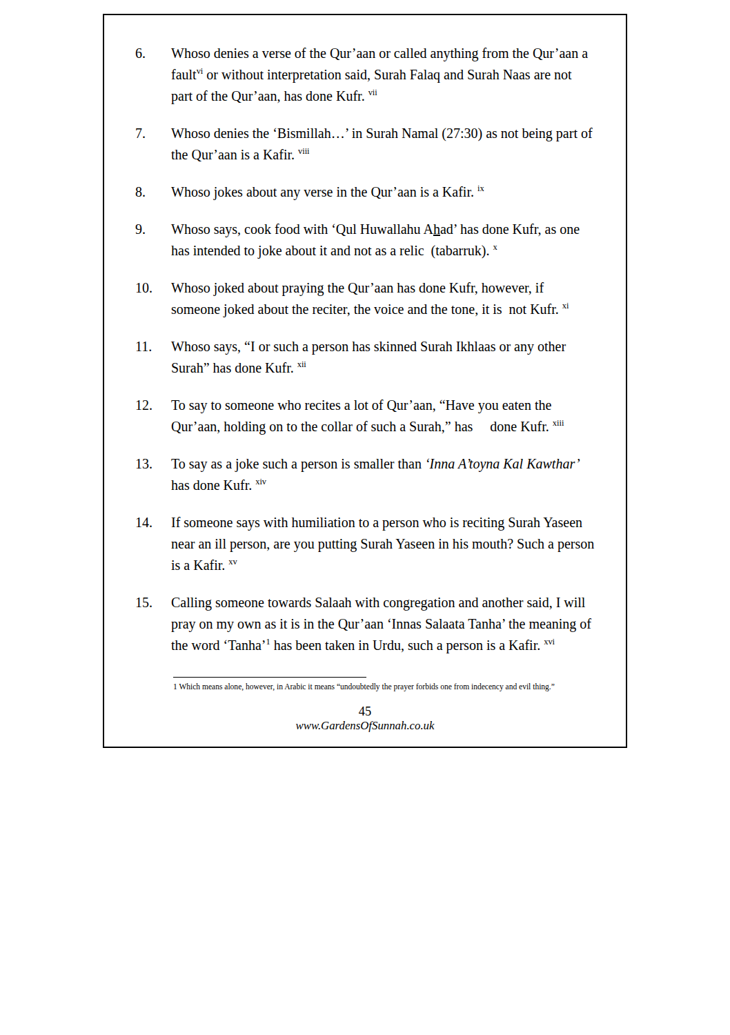Whoso denies a verse of the Qur’aan or called anything from the Qur’aan a faultvi or without interpretation said, Surah Falaq and Surah Naas are not part of the Qur’aan, has done Kufr. vii
Whoso denies the ‘Bismillah…’ in Surah Namal (27:30) as not being part of the Qur’aan is a Kafir. viii
Whoso jokes about any verse in the Qur’aan is a Kafir. ix
Whoso says, cook food with ‘Qul Huwallahu Ahad’ has done Kufr, as one has intended to joke about it and not as a relic (tabarruk). x
Whoso joked about praying the Qur’aan has done Kufr, however, if someone joked about the reciter, the voice and the tone, it is not Kufr. xi
Whoso says, “I or such a person has skinned Surah Ikhlaas or any other Surah” has done Kufr. xii
To say to someone who recites a lot of Qur’aan, “Have you eaten the Qur’aan, holding on to the collar of such a Surah,” has done Kufr. xiii
To say as a joke such a person is smaller than ‘Inna A’toyna Kal Kawthar’ has done Kufr. xiv
If someone says with humiliation to a person who is reciting Surah Yaseen near an ill person, are you putting Surah Yaseen in his mouth? Such a person is a Kafir. xv
Calling someone towards Salaah with congregation and another said, I will pray on my own as it is in the Qur’aan ‘Innas Salaata Tanha’ the meaning of the word ‘Tanha’1 has been taken in Urdu, such a person is a Kafir. xvi
1 Which means alone, however, in Arabic it means “undoubtedly the prayer forbids one from indecency and evil thing.”
45
www.GardensOfSunnah.co.uk